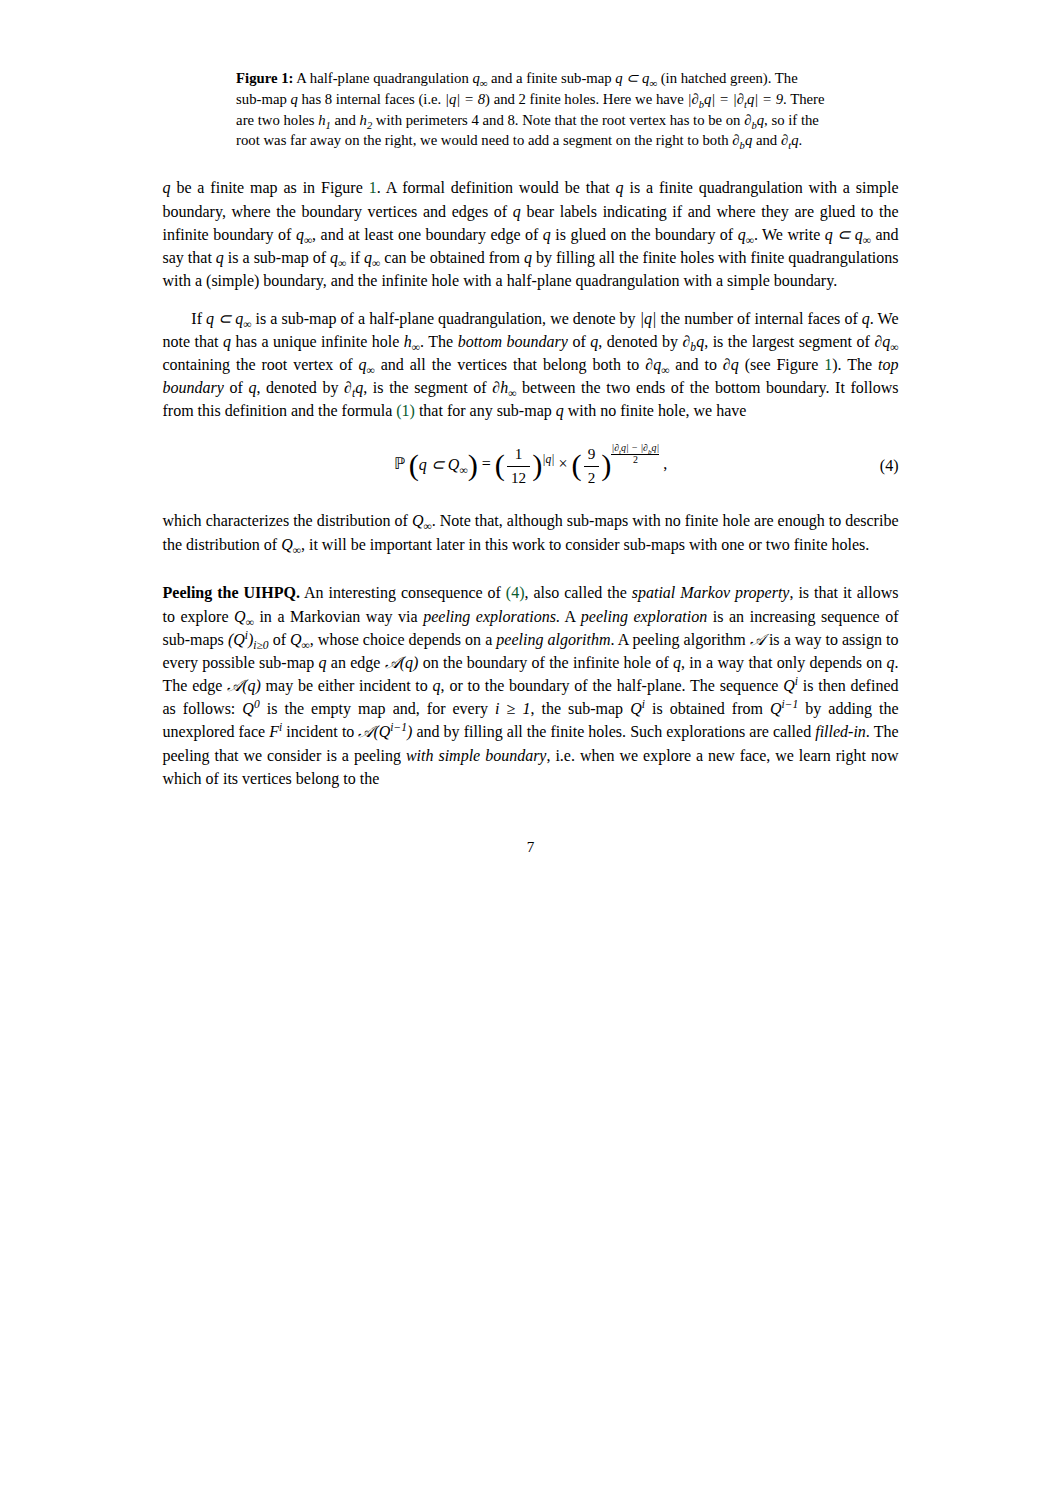Figure 1: A half-plane quadrangulation q∞ and a finite sub-map q ⊂ q∞ (in hatched green). The sub-map q has 8 internal faces (i.e. |q| = 8) and 2 finite holes. Here we have |∂bq| = |∂tq| = 9. There are two holes h1 and h2 with perimeters 4 and 8. Note that the root vertex has to be on ∂bq, so if the root was far away on the right, we would need to add a segment on the right to both ∂bq and ∂tq.
q be a finite map as in Figure 1. A formal definition would be that q is a finite quadrangulation with a simple boundary, where the boundary vertices and edges of q bear labels indicating if and where they are glued to the infinite boundary of q∞, and at least one boundary edge of q is glued on the boundary of q∞. We write q ⊂ q∞ and say that q is a sub-map of q∞ if q∞ can be obtained from q by filling all the finite holes with finite quadrangulations with a (simple) boundary, and the infinite hole with a half-plane quadrangulation with a simple boundary.
If q ⊂ q∞ is a sub-map of a half-plane quadrangulation, we denote by |q| the number of internal faces of q. We note that q has a unique infinite hole h∞. The bottom boundary of q, denoted by ∂bq, is the largest segment of ∂q∞ containing the root vertex of q∞ and all the vertices that belong both to ∂q∞ and to ∂q (see Figure 1). The top boundary of q, denoted by ∂tq, is the segment of ∂h∞ between the two ends of the bottom boundary. It follows from this definition and the formula (1) that for any sub-map q with no finite hole, we have
ℙ (q ⊂ Q∞) = (112)|q| × (92)|∂tq| − |∂bq|2 , (4)
which characterizes the distribution of Q∞. Note that, although sub-maps with no finite hole are enough to describe the distribution of Q∞, it will be important later in this work to consider sub-maps with one or two finite holes.
Peeling the UIHPQ. An interesting consequence of (4), also called the spatial Markov property, is that it allows to explore Q∞ in a Markovian way via peeling explorations. A peeling exploration is an increasing sequence of sub-maps (Qi)i≥0 of Q∞, whose choice depends on a peeling algorithm. A peeling algorithm 𝒜 is a way to assign to every possible sub-map q an edge 𝒜(q) on the boundary of the infinite hole of q, in a way that only depends on q. The edge 𝒜(q) may be either incident to q, or to the boundary of the half-plane. The sequence Qi is then defined as follows: Q0 is the empty map and, for every i ≥ 1, the sub-map Qi is obtained from Qi−1 by adding the unexplored face Fi incident to 𝒜(Qi−1) and by filling all the finite holes. Such explorations are called filled-in. The peeling that we consider is a peeling with simple boundary, i.e. when we explore a new face, we learn right now which of its vertices belong to the
7